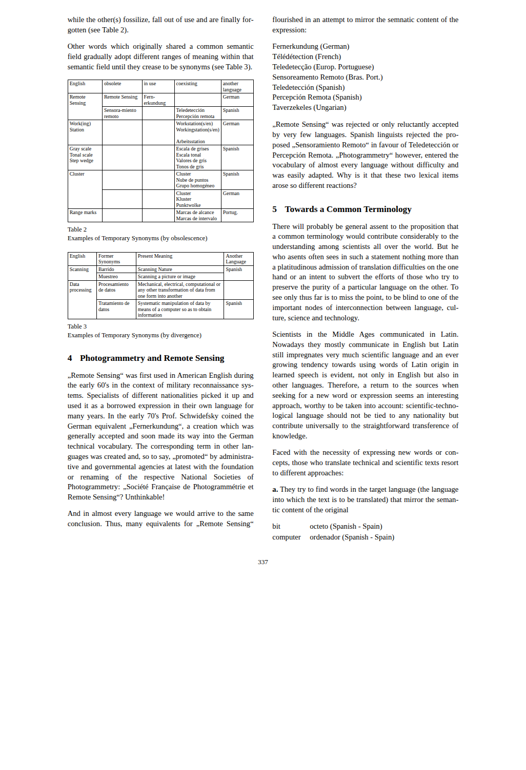while the other(s) fossilize, fall out of use and are finally forgotten (see Table 2).
Other words which originally shared a common semantic field gradually adopt different ranges of meaning within that semantic field until they crease to be synonyms (see Table 3).
| English | obsolete | in use | coexisting | another language |
| --- | --- | --- | --- | --- |
| Remote Sensing | Remote Sensing | Fern-erkundung | | German |
| Sensora-miento remoto | | Teledetección Percepción remota | Spanish |
| Work(ing) Station | | | Workstation(s/en) Workingstation(s/en) Arbeitsstation | German |
| Gray scale Tonal scale Step wedge | | | Escala de grises Escala tonal Valores de gris Tonos de gris | Spanish |
| Cluster | | | Cluster Nube de puntos Grupo homogéneo | Spanish |
| | | Cluster Kluster Punktwolke | German |
| Range marks | | | Marcas de alcance Marcas de intervalo | Portug. |
Table 2 Examples of Temporary Synonyms (by obsolescence)
| English | Former Synonyms | Present Meaning | Another Language |
| --- | --- | --- | --- |
| Scanning | Barrido | Scanning Nature | Spanish |
| Muestreo | Scanning a picture or image |
| Data processing | Procesamiento de datos | Mechanical, electrical, computational or any other transformation of data from one form into another | |
| Tratamiento de datos | Systematic manipulation of data by means of a computer so as to obtain information | Spanish |
Table 3 Examples of Temporary Synonyms (by divergence)
4 Photogrammetry and Remote Sensing
„Remote Sensing“ was first used in American English during the early 60's in the context of military reconnaissance systems. Specialists of different nationalities picked it up and used it as a borrowed expression in their own language for many years. In the early 70's Prof. Schwidefsky coined the German equivalent „Fernerkundung“, a creation which was generally accepted and soon made its way into the German technical vocabulary. The corresponding term in other languages was created and, so to say, „promoted“ by administrative and governmental agencies at latest with the foundation or renaming of the respective National Societies of Photogrammetry: „Société Française de Photogrammétrie et Remote Sensing“? Unthinkable!
And in almost every language we would arrive to the same conclusion. Thus, many equivalents for „Remote Sensing“ flourished in an attempt to mirror the semnatic content of the expression:
Fernerkundung (German)
Télédétection (French)
Teledetecção (Europ. Portuguese)
Sensoreamento Remoto (Bras. Port.)
Teledetección (Spanish)
Percepción Remota (Spanish)
Taverzekeles (Ungarian)
„Remote Sensing“ was rejected or only reluctantly accepted by very few languages. Spanish linguists rejected the proposed „Sensoramiento Remoto“ in favour of Teledetección or Percepción Remota. „Photogrammetry“ however, entered the vocabulary of almost every language without difficulty and was easily adapted. Why is it that these two lexical items arose so different reactions?
5 Towards a Common Terminology
There will probably be general assent to the proposition that a common terminology would contribute considerably to the understanding among scientists all over the world. But he who asents often sees in such a statement nothing more than a platitudinous admission of translation difficulties on the one hand or an intent to subvert the efforts of those who try to preserve the purity of a particular language on the other. To see only thus far is to miss the point, to be blind to one of the important nodes of interconnection between language, culture, science and technology.
Scientists in the Middle Ages communicated in Latin. Nowadays they mostly communicate in English but Latin still impregnates very much scientific language and an ever growing tendency towards using words of Latin origin in learned speech is evident, not only in English but also in other languages. Therefore, a return to the sources when seeking for a new word or expression seems an interesting approach, worthy to be taken into account: scientific-technological language should not be tied to any nationality but contribute universally to the straightforward transference of knowledge.
Faced with the necessity of expressing new words or concepts, those who translate technical and scientific texts resort to different approaches:
a. They try to find words in the target language (the language into which the text is to be translated) that mirror the semantic content of the original
bit
octeto (Spanish - Spain)
computer
ordenador (Spanish - Spain)
337